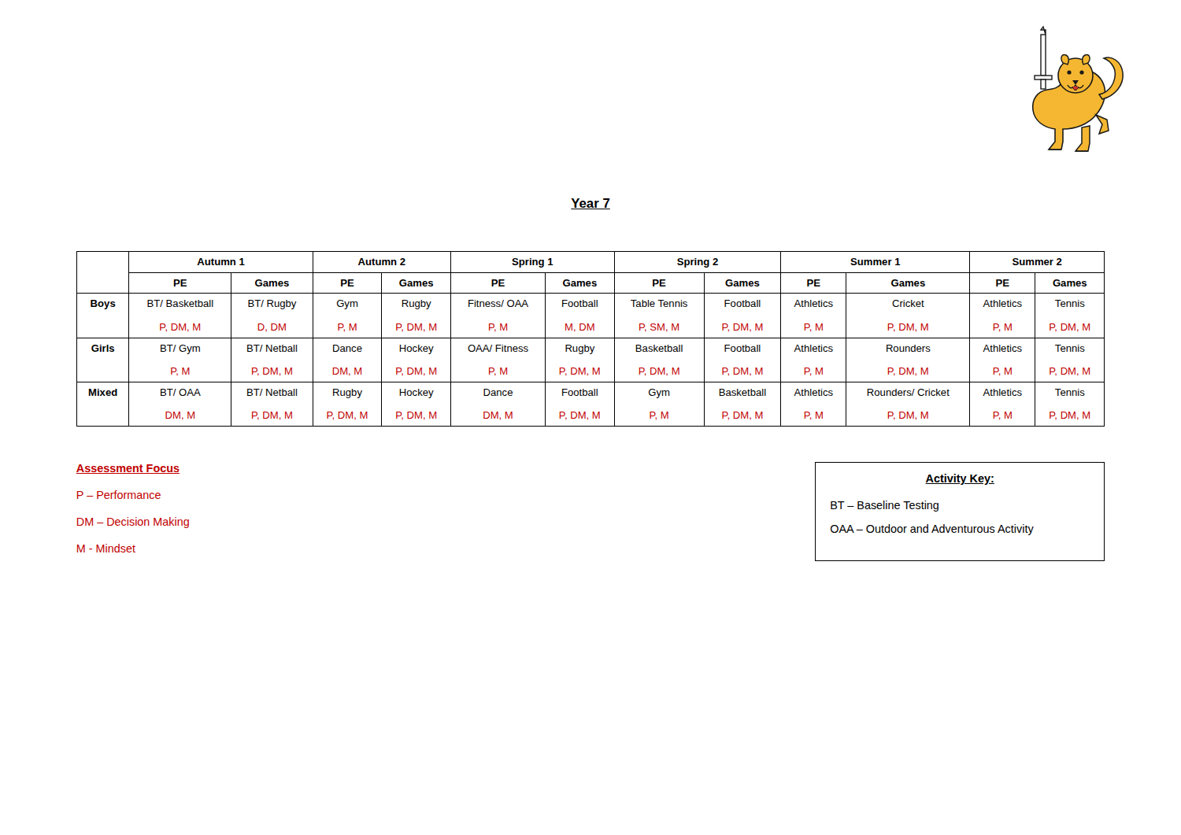Year 7
| | Autumn 1 | Autumn 2 | Spring 1 | Spring 2 | Summer 1 | Summer 2 |
| --- | --- | --- | --- | --- | --- | --- |
| PE | Games | PE | Games | PE | Games | PE | Games | PE | Games | PE | Games |
| Boys | BT/ Basketball P, DM, M | BT/ Rugby D, DM | Gym P, M | Rugby P, DM, M | Fitness/ OAA P, M | Football M, DM | Table Tennis P, SM, M | Football P, DM, M | Athletics P, M | Cricket P, DM, M | Athletics P, M | Tennis P, DM, M |
| Girls | BT/ Gym P, M | BT/ Netball P, DM, M | Dance DM, M | Hockey P, DM, M | OAA/ Fitness P, M | Rugby P, DM, M | Basketball P, DM, M | Football P, DM, M | Athletics P, M | Rounders P, DM, M | Athletics P, M | Tennis P, DM, M |
| Mixed | BT/ OAA DM, M | BT/ Netball P, DM, M | Rugby P, DM, M | Hockey P, DM, M | Dance DM, M | Football P, DM, M | Gym P, M | Basketball P, DM, M | Athletics P, M | Rounders/ Cricket P, DM, M | Athletics P, M | Tennis P, DM, M |
Assessment Focus
P – Performance
DM – Decision Making
M - Mindset
Activity Key:
BT – Baseline Testing
OAA – Outdoor and Adventurous Activity